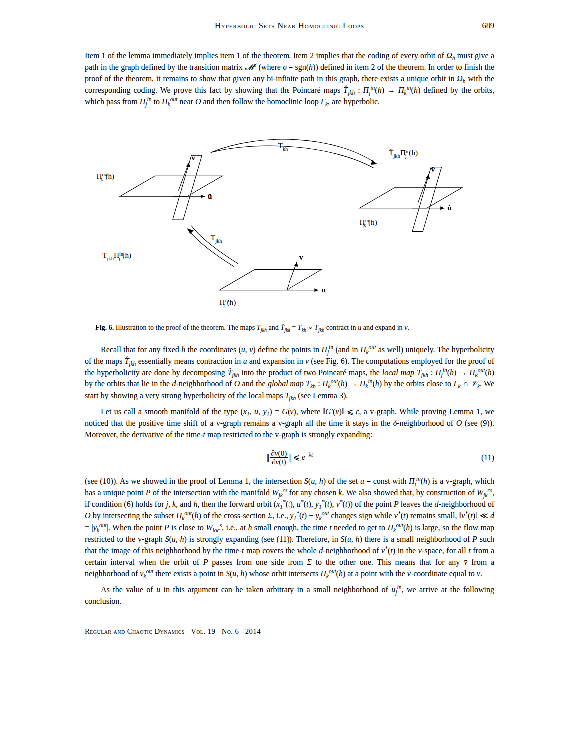Hyperbolic Sets Near Homoclinic Loops 689
Item 1 of the lemma immediately implies item 1 of the theorem. Item 2 implies that the coding of every orbit of Ωh must give a path in the graph defined by the transition matrix 𝓜σ (where σ = sgn(h)) defined in item 2 of the theorem. In order to finish the proof of the theorem, it remains to show that given any bi-infinite path in this graph, there exists a unique orbit in Ωh with the corresponding coding. We prove this fact by showing that the Poincaré maps T̂jkh : Πjin(h) → Πkin(h) defined by the orbits, which pass from Πjin to Πkout near O and then follow the homoclinic loop Γk, are hyperbolic.
ū v̄ Πoutk(h) û v̂ Πink(h) T̂jkhΠinj(h) u v Πinj(h) TjkhΠinj(h) Tkh Tjkh
Fig. 6. Illustration to the proof of the theorem. The maps Tjkh and T̂jkh = Tkh ∘ Tjkh contract in u and expand in v.
Recall that for any fixed h the coordinates (u, v) define the points in Πjin (and in Πkout as well) uniquely. The hyperbolicity of the maps T̂jkh essentially means contraction in u and expansion in v (see Fig. 6). The computations employed for the proof of the hyperbolicity are done by decomposing T̂jkh into the product of two Poincaré maps, the local map Tjkh : Πjin(h) → Πkout(h) by the orbits that lie in the d-neighborhood of O and the global map Tkh : Πkout(h) → Πkin(h) by the orbits close to Γk ∩ 𝒱k. We start by showing a very strong hyperbolicity of the local maps Tjkh (see Lemma 3).
Let us call a smooth manifold of the type (x1, u, y1) = G(v), where ‖G′(v)‖ ⩽ ε, a v-graph. While proving Lemma 1, we noticed that the positive time shift of a v-graph remains a v-graph all the time it stays in the δ-neighborhood of O (see (9)). Moreover, the derivative of the time-t map restricted to the v-graph is strongly expanding:
‖∂v(0)∂v(t)‖ ⩽ e−λ̄t (11)
(see (10)). As we showed in the proof of Lemma 1, the intersection S(u, h) of the set u = const with Πjin(h) is a v-graph, which has a unique point P of the intersection with the manifold Wjkcs for any chosen k. We also showed that, by construction of Wjkcs, if condition (6) holds for j, k, and h, then the forward orbit (x1*(t), u*(t), y1*(t), v*(t)) of the point P leaves the d-neighborhood of O by intersecting the subset Πkout(h) of the cross-section Σ, i.e., y1*(t) − ykout changes sign while v*(t) remains small, ‖v*(t)‖ ≪ d = |ykout|. When the point P is close to Wlocs, i.e., at h small enough, the time t needed to get to Πkout(h) is large, so the flow map restricted to the v-graph S(u, h) is strongly expanding (see (11)). Therefore, in S(u, h) there is a small neighborhood of P such that the image of this neighborhood by the time-t map covers the whole d-neighborhood of v*(t) in the v-space, for all t from a certain interval when the orbit of P passes from one side from Σ to the other one. This means that for any v̄ from a neighborhood of vkout there exists a point in S(u, h) whose orbit intersects Πkout(h) at a point with the v-coordinate equal to v̄.
As the value of u in this argument can be taken arbitrary in a small neighborhood of ujin, we arrive at the following conclusion.
Regular and Chaotic Dynamics Vol. 19 No. 6 2014